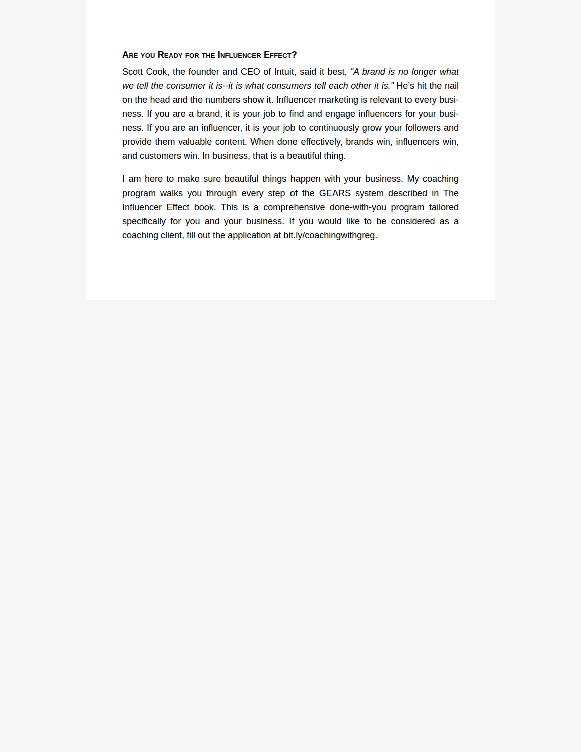Are you Ready for the Influencer Effect?
Scott Cook, the founder and CEO of Intuit, said it best, “A brand is no longer what we tell the consumer it is--it is what consumers tell each other it is.” He’s hit the nail on the head and the numbers show it. Influencer marketing is relevant to every business. If you are a brand, it is your job to find and engage influencers for your business. If you are an influencer, it is your job to continuously grow your followers and provide them valuable content. When done effectively, brands win, influencers win, and customers win. In business, that is a beautiful thing.
I am here to make sure beautiful things happen with your business. My coaching program walks you through every step of the GEARS system described in The Influencer Effect book. This is a comprehensive done-with-you program tailored specifically for you and your business. If you would like to be considered as a coaching client, fill out the application at bit.ly/coachingwithgreg.